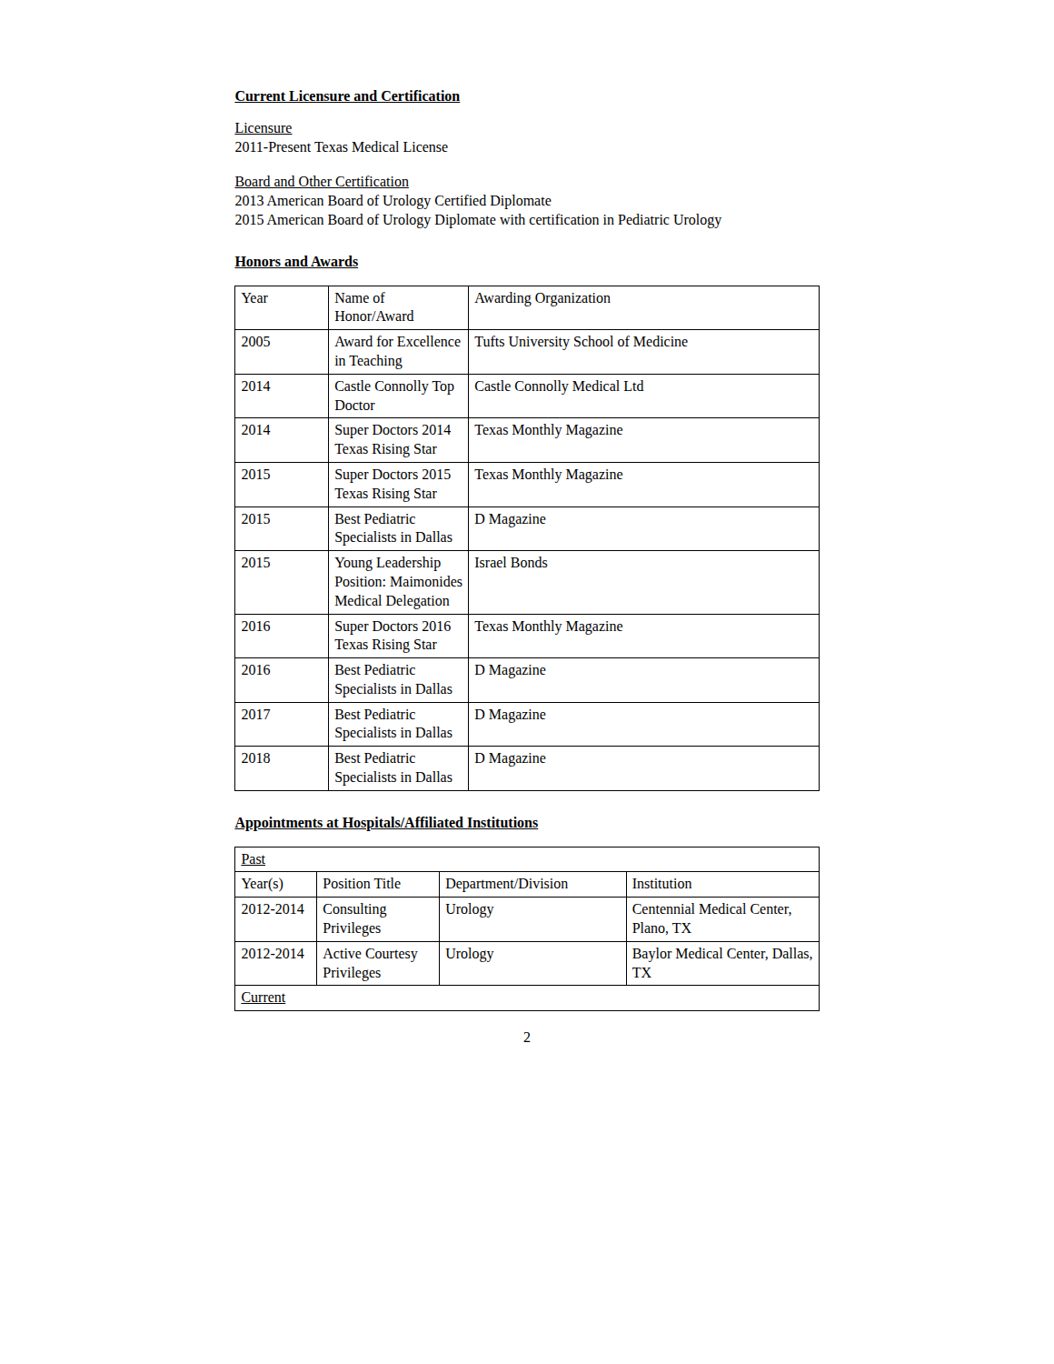Current Licensure and Certification
Licensure
2011-Present Texas Medical License
Board and Other Certification
2013 American Board of Urology Certified Diplomate
2015 American Board of Urology Diplomate with certification in Pediatric Urology
Honors and Awards
| Year | Name of Honor/Award | Awarding Organization |
| 2005 | Award for Excellence in Teaching | Tufts University School of Medicine |
| 2014 | Castle Connolly Top Doctor | Castle Connolly Medical Ltd |
| 2014 | Super Doctors 2014 Texas Rising Star | Texas Monthly Magazine |
| 2015 | Super Doctors 2015 Texas Rising Star | Texas Monthly Magazine |
| 2015 | Best Pediatric Specialists in Dallas | D Magazine |
| 2015 | Young Leadership Position: Maimonides Medical Delegation | Israel Bonds |
| 2016 | Super Doctors 2016 Texas Rising Star | Texas Monthly Magazine |
| 2016 | Best Pediatric Specialists in Dallas | D Magazine |
| 2017 | Best Pediatric Specialists in Dallas | D Magazine |
| 2018 | Best Pediatric Specialists in Dallas | D Magazine |
Appointments at Hospitals/Affiliated Institutions
| Past |
| Year(s) | Position Title | Department/Division | Institution |
| 2012-2014 | Consulting Privileges | Urology | Centennial Medical Center, Plano, TX |
| 2012-2014 | Active Courtesy Privileges | Urology | Baylor Medical Center, Dallas, TX |
| Current |
2